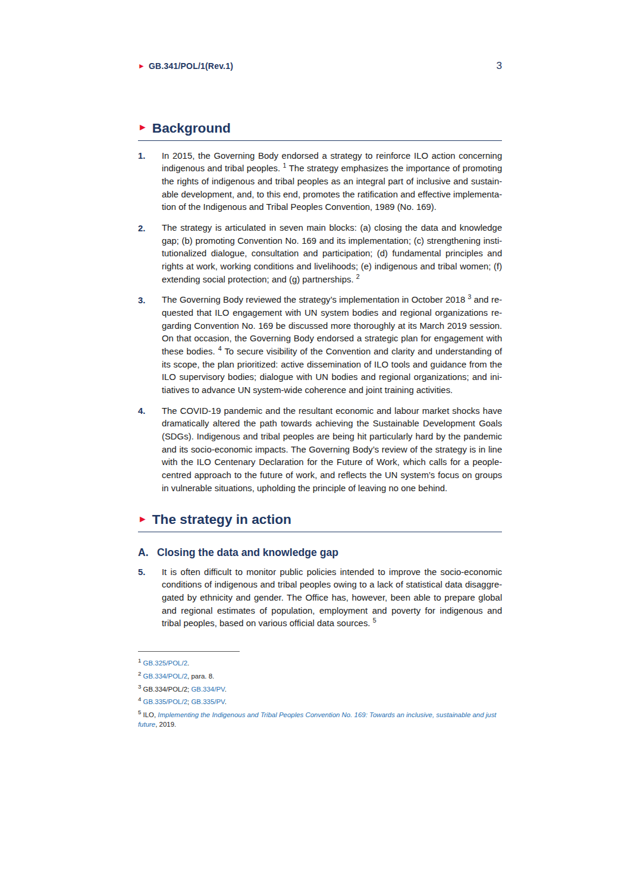►GB.341/POL/1(Rev.1)
3
►Background
1. In 2015, the Governing Body endorsed a strategy to reinforce ILO action concerning indigenous and tribal peoples. 1 The strategy emphasizes the importance of promoting the rights of indigenous and tribal peoples as an integral part of inclusive and sustainable development, and, to this end, promotes the ratification and effective implementation of the Indigenous and Tribal Peoples Convention, 1989 (No. 169).
2. The strategy is articulated in seven main blocks: (a) closing the data and knowledge gap; (b) promoting Convention No. 169 and its implementation; (c) strengthening institutionalized dialogue, consultation and participation; (d) fundamental principles and rights at work, working conditions and livelihoods; (e) indigenous and tribal women; (f) extending social protection; and (g) partnerships. 2
3. The Governing Body reviewed the strategy’s implementation in October 2018 3 and requested that ILO engagement with UN system bodies and regional organizations regarding Convention No. 169 be discussed more thoroughly at its March 2019 session. On that occasion, the Governing Body endorsed a strategic plan for engagement with these bodies. 4 To secure visibility of the Convention and clarity and understanding of its scope, the plan prioritized: active dissemination of ILO tools and guidance from the ILO supervisory bodies; dialogue with UN bodies and regional organizations; and initiatives to advance UN system-wide coherence and joint training activities.
4. The COVID-19 pandemic and the resultant economic and labour market shocks have dramatically altered the path towards achieving the Sustainable Development Goals (SDGs). Indigenous and tribal peoples are being hit particularly hard by the pandemic and its socio-economic impacts. The Governing Body’s review of the strategy is in line with the ILO Centenary Declaration for the Future of Work, which calls for a people-centred approach to the future of work, and reflects the UN system’s focus on groups in vulnerable situations, upholding the principle of leaving no one behind.
►The strategy in action
A. Closing the data and knowledge gap
5. It is often difficult to monitor public policies intended to improve the socio-economic conditions of indigenous and tribal peoples owing to a lack of statistical data disaggregated by ethnicity and gender. The Office has, however, been able to prepare global and regional estimates of population, employment and poverty for indigenous and tribal peoples, based on various official data sources. 5
1 GB.325/POL/2.
2 GB.334/POL/2, para. 8.
3 GB.334/POL/2; GB.334/PV.
4 GB.335/POL/2; GB.335/PV.
5 ILO, Implementing the Indigenous and Tribal Peoples Convention No. 169: Towards an inclusive, sustainable and just future, 2019.